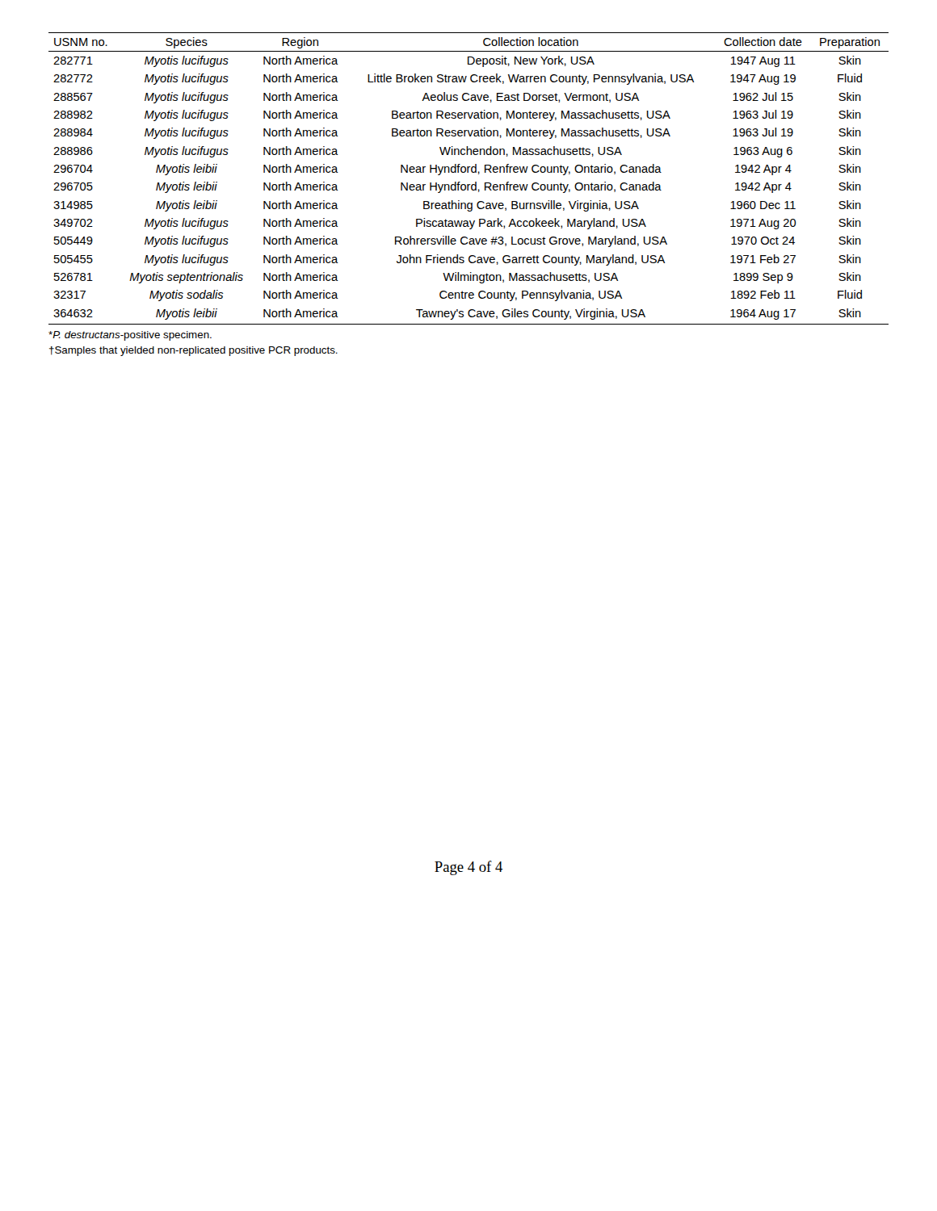| USNM no. | Species | Region | Collection location | Collection date | Preparation |
| --- | --- | --- | --- | --- | --- |
| 282771 | Myotis lucifugus | North America | Deposit, New York, USA | 1947 Aug 11 | Skin |
| 282772 | Myotis lucifugus | North America | Little Broken Straw Creek, Warren County, Pennsylvania, USA | 1947 Aug 19 | Fluid |
| 288567 | Myotis lucifugus | North America | Aeolus Cave, East Dorset, Vermont, USA | 1962 Jul 15 | Skin |
| 288982 | Myotis lucifugus | North America | Bearton Reservation, Monterey, Massachusetts, USA | 1963 Jul 19 | Skin |
| 288984 | Myotis lucifugus | North America | Bearton Reservation, Monterey, Massachusetts, USA | 1963 Jul 19 | Skin |
| 288986 | Myotis lucifugus | North America | Winchendon, Massachusetts, USA | 1963 Aug 6 | Skin |
| 296704 | Myotis leibii | North America | Near Hyndford, Renfrew County, Ontario, Canada | 1942 Apr 4 | Skin |
| 296705 | Myotis leibii | North America | Near Hyndford, Renfrew County, Ontario, Canada | 1942 Apr 4 | Skin |
| 314985 | Myotis leibii | North America | Breathing Cave, Burnsville, Virginia, USA | 1960 Dec 11 | Skin |
| 349702 | Myotis lucifugus | North America | Piscataway Park, Accokeek, Maryland, USA | 1971 Aug 20 | Skin |
| 505449 | Myotis lucifugus | North America | Rohrersville Cave #3, Locust Grove, Maryland, USA | 1970 Oct 24 | Skin |
| 505455 | Myotis lucifugus | North America | John Friends Cave, Garrett County, Maryland, USA | 1971 Feb 27 | Skin |
| 526781 | Myotis septentrionalis | North America | Wilmington, Massachusetts, USA | 1899 Sep 9 | Skin |
| 32317 | Myotis sodalis | North America | Centre County, Pennsylvania, USA | 1892 Feb 11 | Fluid |
| 364632 | Myotis leibii | North America | Tawney's Cave, Giles County, Virginia, USA | 1964 Aug 17 | Skin |
*P. destructans-positive specimen.
†Samples that yielded non-replicated positive PCR products.
Page 4 of 4